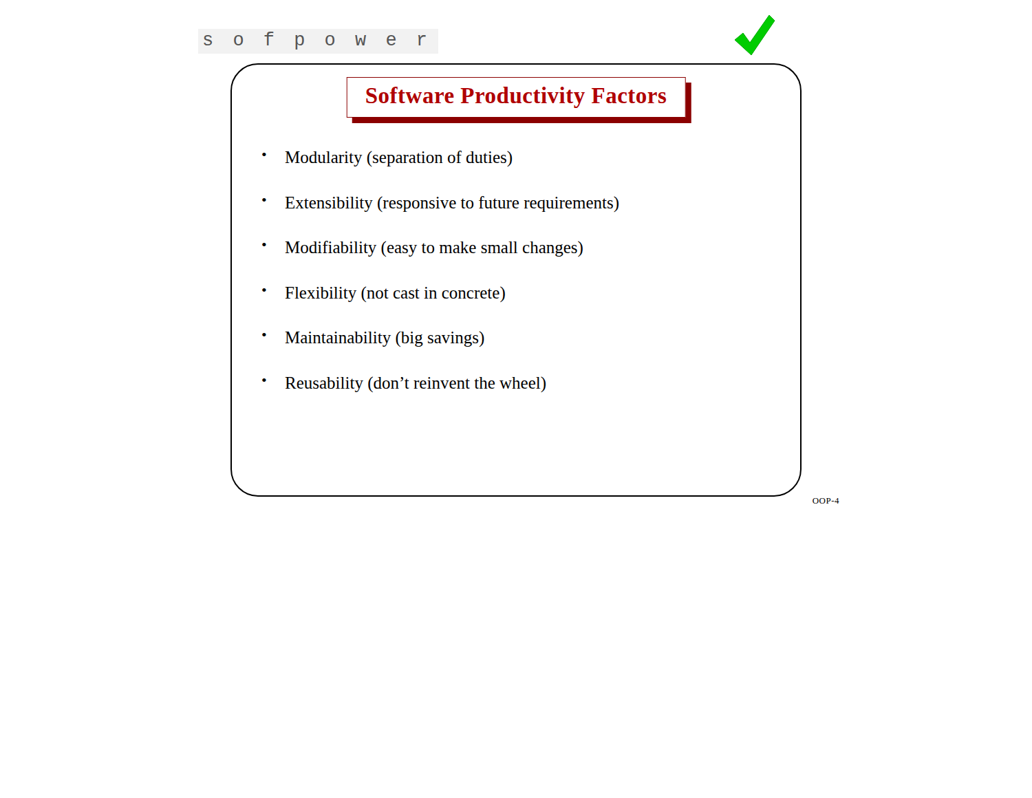s o f p o w e r
Software Productivity Factors
Modularity (separation of duties)
Extensibility (responsive to future requirements)
Modifiability (easy to make small changes)
Flexibility (not cast in concrete)
Maintainability (big savings)
Reusability (don’t reinvent the wheel)
OOP-4